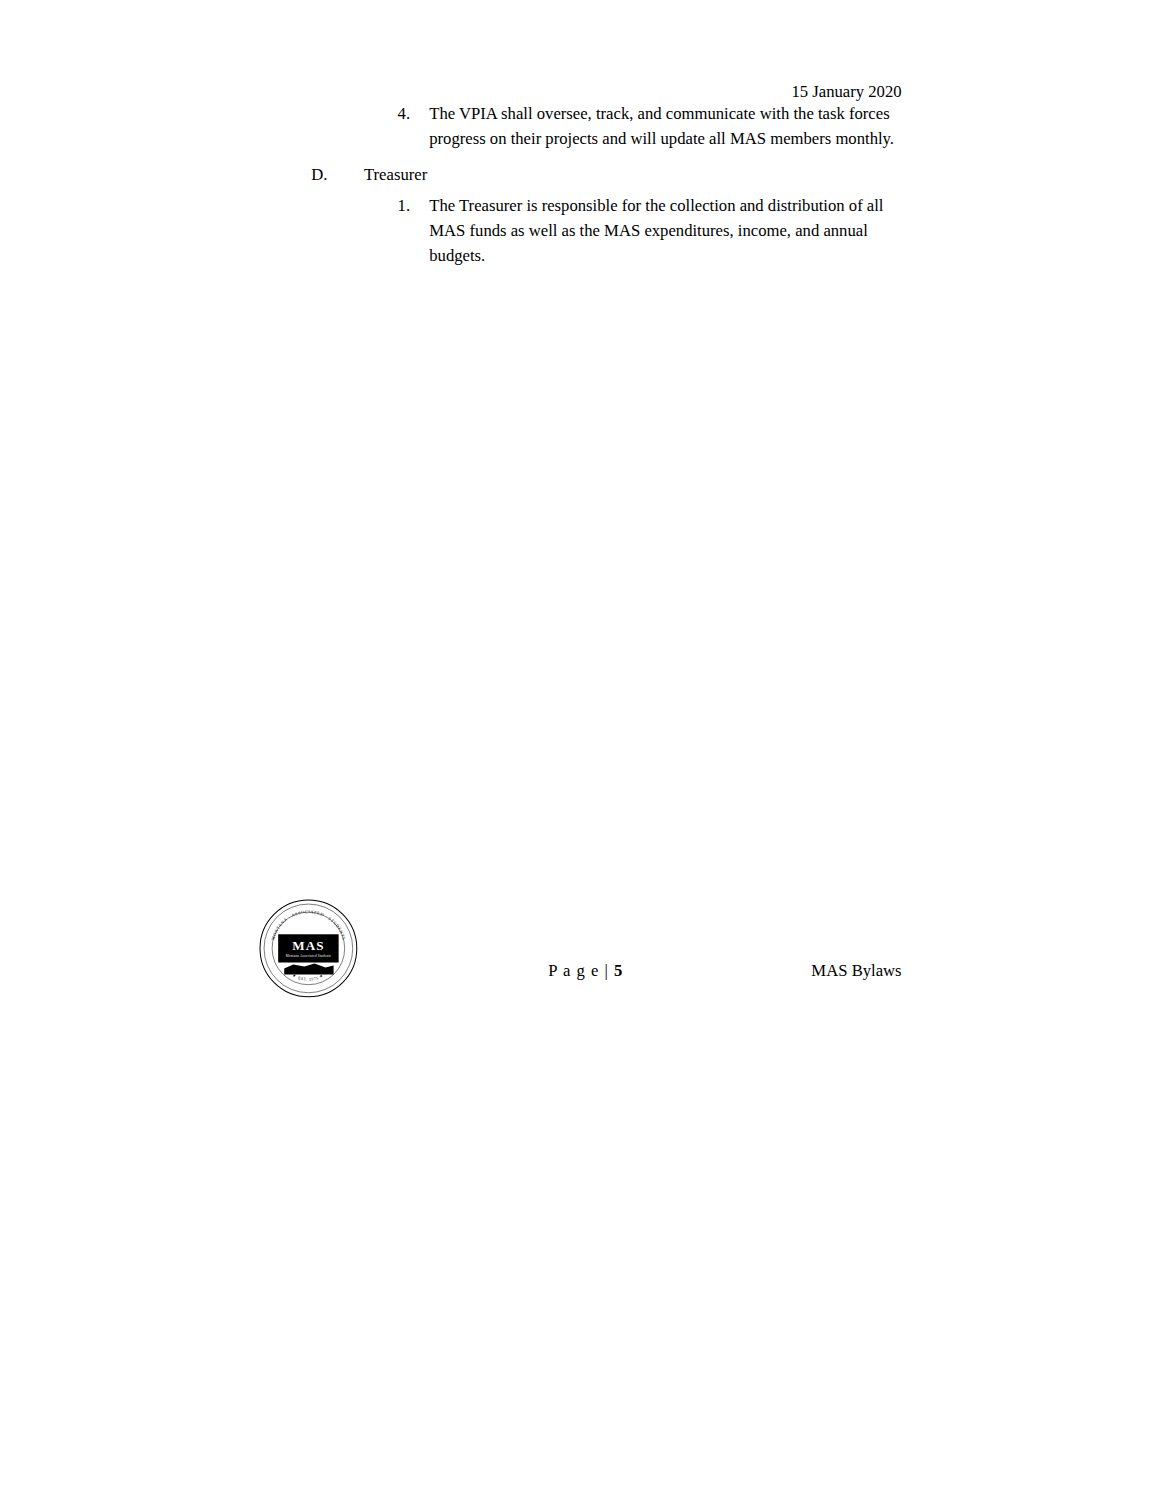15 January 2020
4. The VPIA shall oversee, track, and communicate with the task forces progress on their projects and will update all MAS members monthly.
D. Treasurer
1. The Treasurer is responsible for the collection and distribution of all MAS funds as well as the MAS expenditures, income, and annual budgets.
MONTANA · ASSOCIATED · STUDENTS ★ EST. 1975 ★ MAS Montana Associated Students
P a g e | 5
MAS Bylaws